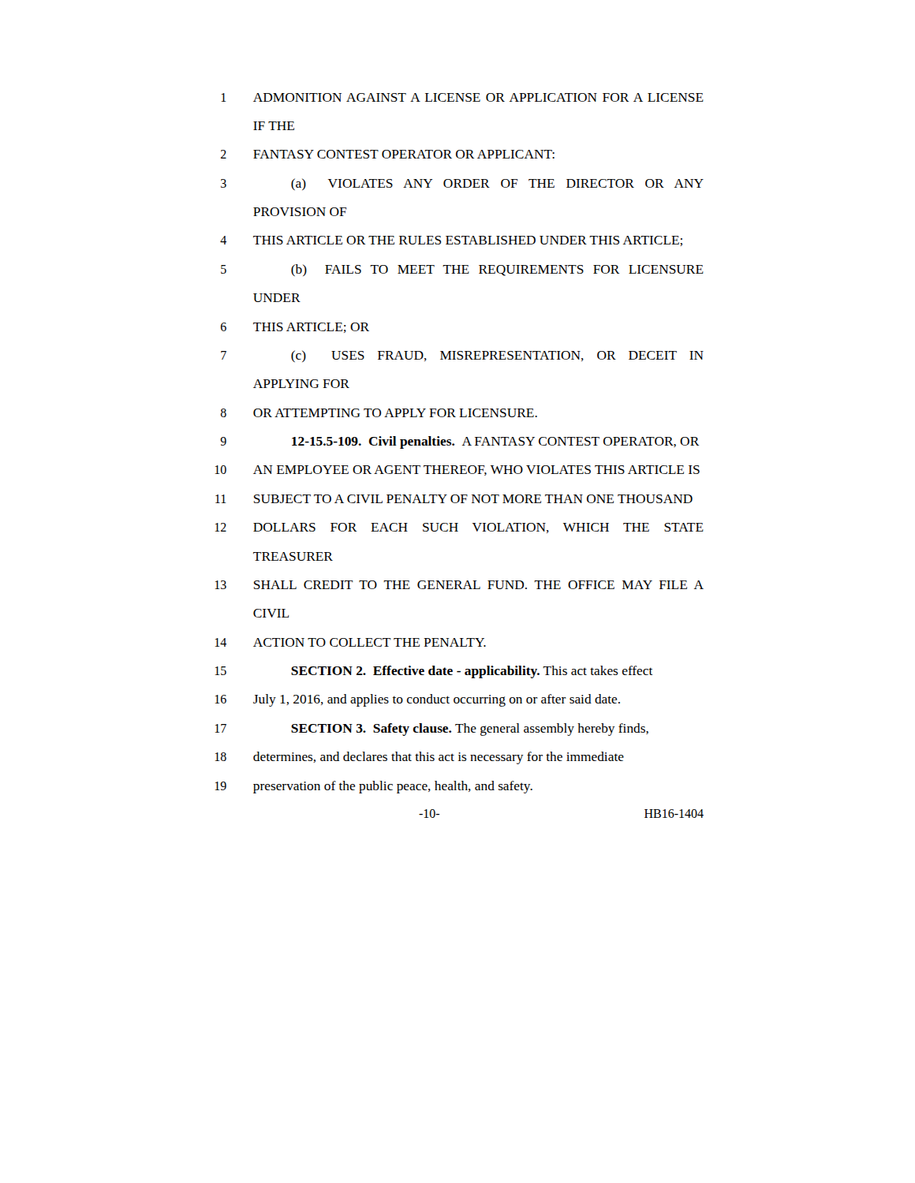1
ADMONITION AGAINST A LICENSE OR APPLICATION FOR A LICENSE IF THE
2
FANTASY CONTEST OPERATOR OR APPLICANT:
3
(a) VIOLATES ANY ORDER OF THE DIRECTOR OR ANY PROVISION OF
4
THIS ARTICLE OR THE RULES ESTABLISHED UNDER THIS ARTICLE;
5
(b) FAILS TO MEET THE REQUIREMENTS FOR LICENSURE UNDER
6
THIS ARTICLE; OR
7
(c) USES FRAUD, MISREPRESENTATION, OR DECEIT IN APPLYING FOR
8
OR ATTEMPTING TO APPLY FOR LICENSURE.
9
12-15.5-109. Civil penalties. A FANTASY CONTEST OPERATOR, OR
10
AN EMPLOYEE OR AGENT THEREOF, WHO VIOLATES THIS ARTICLE IS
11
SUBJECT TO A CIVIL PENALTY OF NOT MORE THAN ONE THOUSAND
12
DOLLARS FOR EACH SUCH VIOLATION, WHICH THE STATE TREASURER
13
SHALL CREDIT TO THE GENERAL FUND. THE OFFICE MAY FILE A CIVIL
14
ACTION TO COLLECT THE PENALTY.
15
SECTION 2. Effective date - applicability. This act takes effect
16
July 1, 2016, and applies to conduct occurring on or after said date.
17
SECTION 3. Safety clause. The general assembly hereby finds,
18
determines, and declares that this act is necessary for the immediate
19
preservation of the public peace, health, and safety.
-10-
HB16-1404